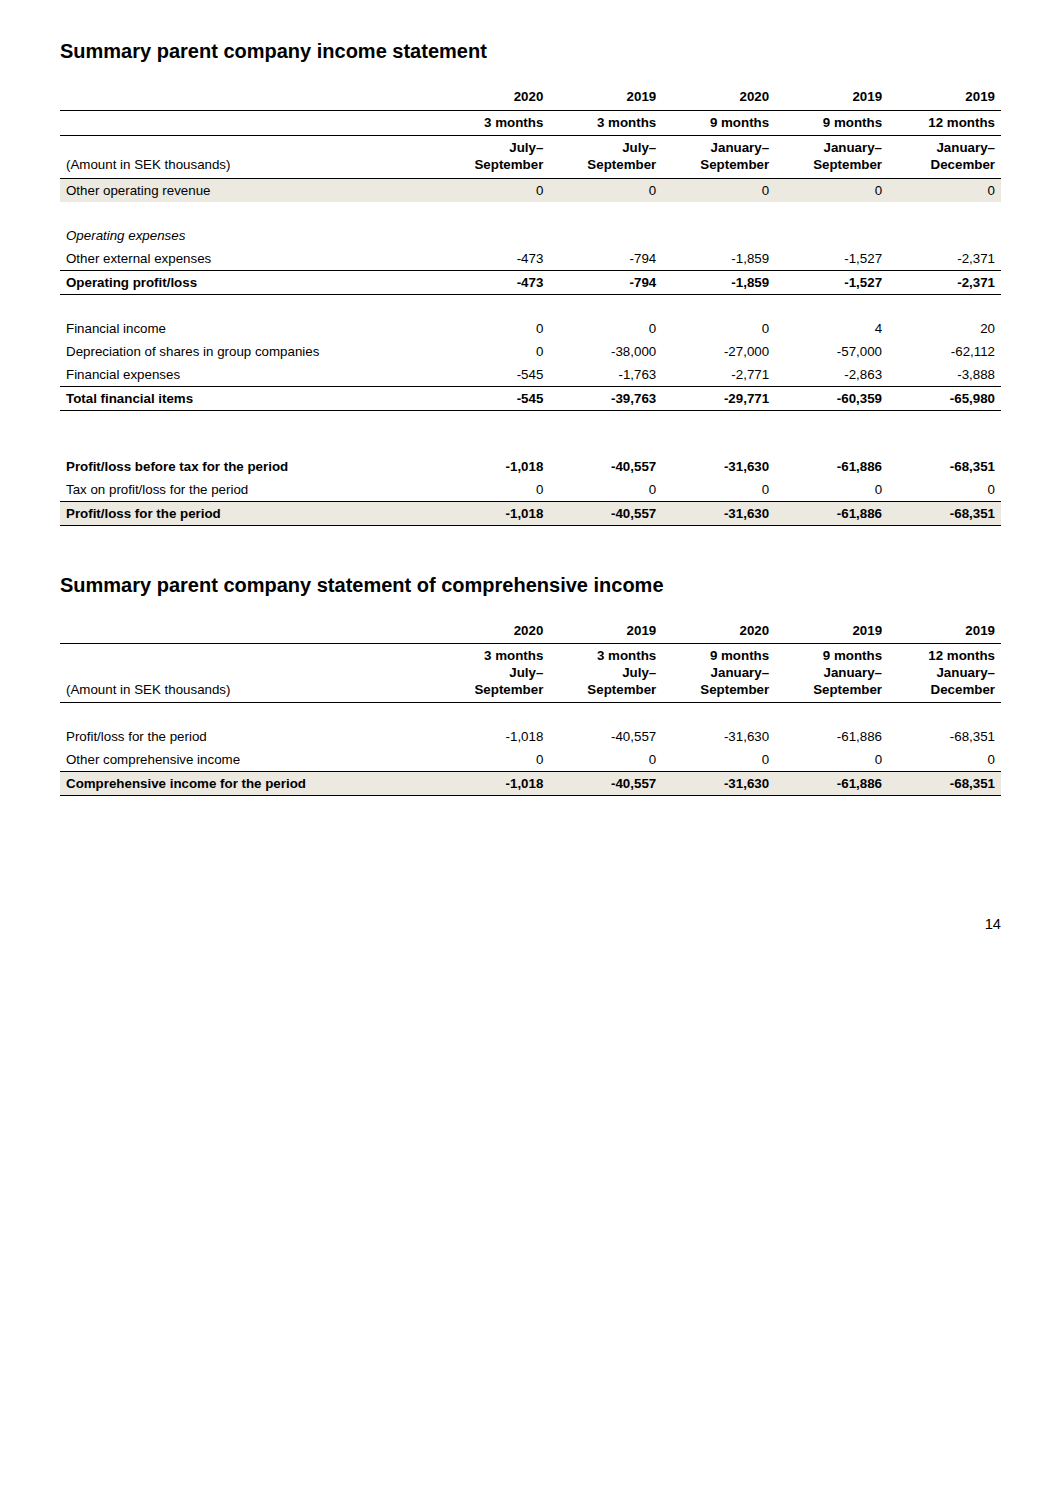Summary parent company income statement
| | 2020 | 2019 | 2020 | 2019 | 2019 |
| --- | --- | --- | --- | --- | --- |
| | 3 months | 3 months | 9 months | 9 months | 12 months |
| (Amount in SEK thousands) | July– September | July– September | January– September | January– September | January– December |
| Other operating revenue | 0 | 0 | 0 | 0 | 0 |
| Operating expenses | | | | | |
| Other external expenses | -473 | -794 | -1,859 | -1,527 | -2,371 |
| Operating profit/loss | -473 | -794 | -1,859 | -1,527 | -2,371 |
| Financial income | 0 | 0 | 0 | 4 | 20 |
| Depreciation of shares in group companies | 0 | -38,000 | -27,000 | -57,000 | -62,112 |
| Financial expenses | -545 | -1,763 | -2,771 | -2,863 | -3,888 |
| Total financial items | -545 | -39,763 | -29,771 | -60,359 | -65,980 |
| Profit/loss before tax for the period | -1,018 | -40,557 | -31,630 | -61,886 | -68,351 |
| Tax on profit/loss for the period | 0 | 0 | 0 | 0 | 0 |
| Profit/loss for the period | -1,018 | -40,557 | -31,630 | -61,886 | -68,351 |
Summary parent company statement of comprehensive income
| | 2020 | 2019 | 2020 | 2019 | 2019 |
| --- | --- | --- | --- | --- | --- |
| (Amount in SEK thousands) | 3 months July– September | 3 months July– September | 9 months January– September | 9 months January– September | 12 months January– December |
| Profit/loss for the period | -1,018 | -40,557 | -31,630 | -61,886 | -68,351 |
| Other comprehensive income | 0 | 0 | 0 | 0 | 0 |
| Comprehensive income for the period | -1,018 | -40,557 | -31,630 | -61,886 | -68,351 |
14